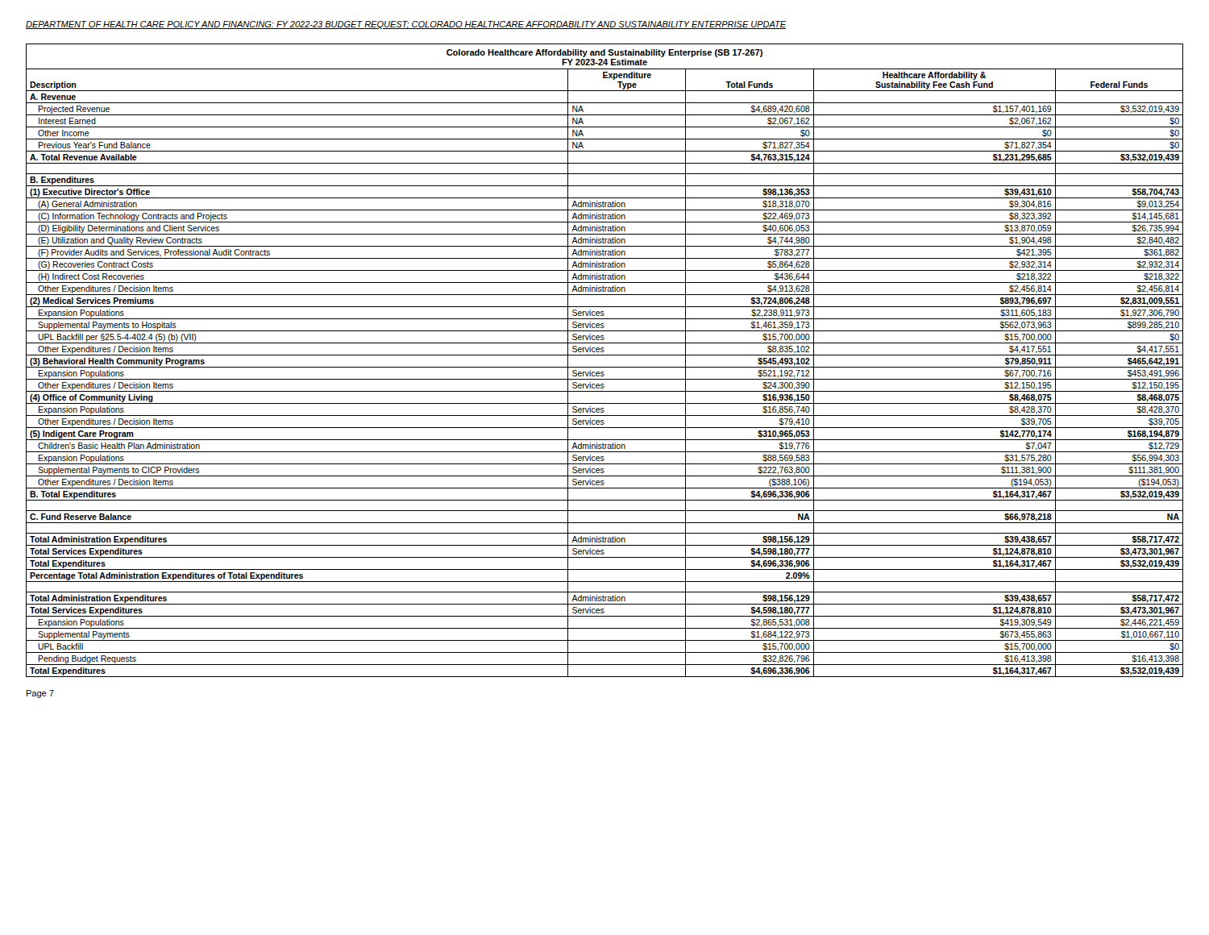DEPARTMENT OF HEALTH CARE POLICY AND FINANCING: FY 2022-23 BUDGET REQUEST; COLORADO HEALTHCARE AFFORDABILITY AND SUSTAINABILITY ENTERPRISE UPDATE
Colorado Healthcare Affordability and Sustainability Enterprise (SB 17-267) FY 2023-24 Estimate
| Description | Expenditure Type | Total Funds | Healthcare Affordability & Sustainability Fee Cash Fund | Federal Funds |
| --- | --- | --- | --- | --- |
| A. Revenue | | | | |
| Projected Revenue | NA | $4,689,420,608 | $1,157,401,169 | $3,532,019,439 |
| Interest Earned | NA | $2,067,162 | $2,067,162 | $0 |
| Other Income | NA | $0 | $0 | $0 |
| Previous Year's Fund Balance | NA | $71,827,354 | $71,827,354 | $0 |
| A. Total Revenue Available | | $4,763,315,124 | $1,231,295,685 | $3,532,019,439 |
| B. Expenditures | | | | |
| (1) Executive Director's Office | | $98,136,353 | $39,431,610 | $58,704,743 |
| (A) General Administration | Administration | $18,318,070 | $9,304,816 | $9,013,254 |
| (C) Information Technology Contracts and Projects | Administration | $22,469,073 | $8,323,392 | $14,145,681 |
| (D) Eligibility Determinations and Client Services | Administration | $40,606,053 | $13,870,059 | $26,735,994 |
| (E) Utilization and Quality Review Contracts | Administration | $4,744,980 | $1,904,498 | $2,840,482 |
| (F) Provider Audits and Services, Professional Audit Contracts | Administration | $783,277 | $421,395 | $361,882 |
| (G) Recoveries Contract Costs | Administration | $5,864,628 | $2,932,314 | $2,932,314 |
| (H) Indirect Cost Recoveries | Administration | $436,644 | $218,322 | $218,322 |
| Other Expenditures / Decision Items | Administration | $4,913,628 | $2,456,814 | $2,456,814 |
| (2) Medical Services Premiums | | $3,724,806,248 | $893,796,697 | $2,831,009,551 |
| Expansion Populations | Services | $2,238,911,973 | $311,605,183 | $1,927,306,790 |
| Supplemental Payments to Hospitals | Services | $1,461,359,173 | $562,073,963 | $899,285,210 |
| UPL Backfill per §25.5-4-402.4 (5) (b) (VII) | Services | $15,700,000 | $15,700,000 | $0 |
| Other Expenditures / Decision Items | Services | $8,835,102 | $4,417,551 | $4,417,551 |
| (3) Behavioral Health Community Programs | | $545,493,102 | $79,850,911 | $465,642,191 |
| Expansion Populations | Services | $521,192,712 | $67,700,716 | $453,491,996 |
| Other Expenditures / Decision Items | Services | $24,300,390 | $12,150,195 | $12,150,195 |
| (4) Office of Community Living | | $16,936,150 | $8,468,075 | $8,468,075 |
| Expansion Populations | Services | $16,856,740 | $8,428,370 | $8,428,370 |
| Other Expenditures / Decision Items | Services | $79,410 | $39,705 | $39,705 |
| (5) Indigent Care Program | | $310,965,053 | $142,770,174 | $168,194,879 |
| Children's Basic Health Plan Administration | Administration | $19,776 | $7,047 | $12,729 |
| Expansion Populations | Services | $88,569,583 | $31,575,280 | $56,994,303 |
| Supplemental Payments to CICP Providers | Services | $222,763,800 | $111,381,900 | $111,381,900 |
| Other Expenditures / Decision Items | Services | ($388,106) | ($194,053) | ($194,053) |
| B. Total Expenditures | | $4,696,336,906 | $1,164,317,467 | $3,532,019,439 |
| C. Fund Reserve Balance | | NA | $66,978,218 | NA |
| Total Administration Expenditures | Administration | $98,156,129 | $39,438,657 | $58,717,472 |
| Total Services Expenditures | Services | $4,598,180,777 | $1,124,878,810 | $3,473,301,967 |
| Total Expenditures | | $4,696,336,906 | $1,164,317,467 | $3,532,019,439 |
| Percentage Total Administration Expenditures of Total Expenditures | | 2.09% | | |
| Total Administration Expenditures | Administration | $98,156,129 | $39,438,657 | $58,717,472 |
| Total Services Expenditures | Services | $4,598,180,777 | $1,124,878,810 | $3,473,301,967 |
| Expansion Populations | | $2,865,531,008 | $419,309,549 | $2,446,221,459 |
| Supplemental Payments | | $1,684,122,973 | $673,455,863 | $1,010,667,110 |
| UPL Backfill | | $15,700,000 | $15,700,000 | $0 |
| Pending Budget Requests | | $32,826,796 | $16,413,398 | $16,413,398 |
| Total Expenditures | | $4,696,336,906 | $1,164,317,467 | $3,532,019,439 |
Page 7